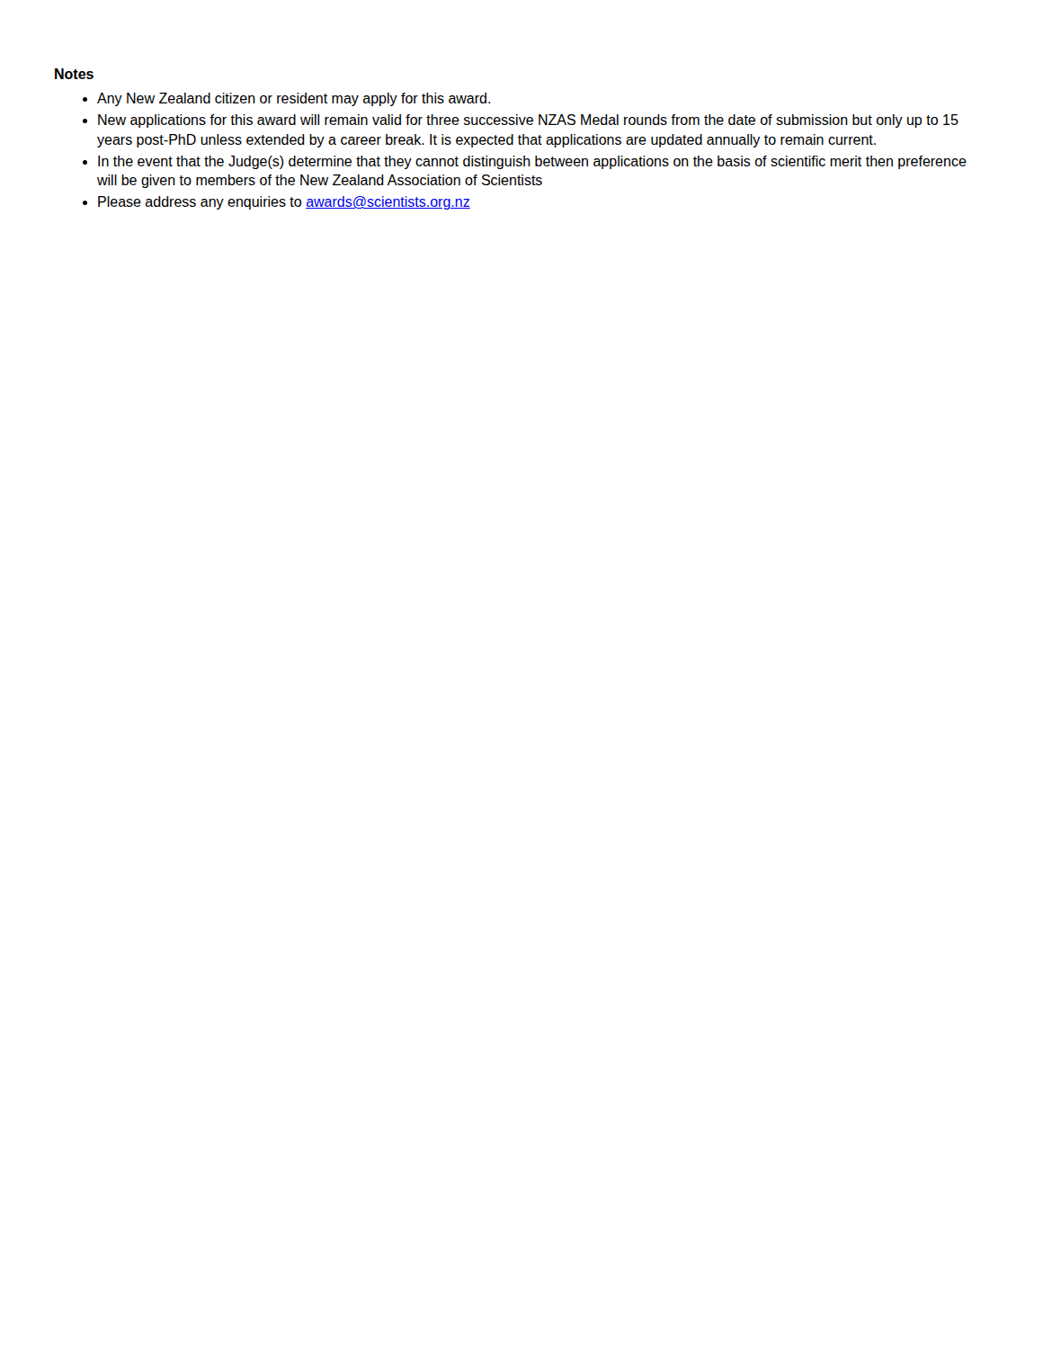Notes
Any New Zealand citizen or resident may apply for this award.
New applications for this award will remain valid for three successive NZAS Medal rounds from the date of submission but only up to 15 years post-PhD unless extended by a career break. It is expected that applications are updated annually to remain current.
In the event that the Judge(s) determine that they cannot distinguish between applications on the basis of scientific merit then preference will be given to members of the New Zealand Association of Scientists
Please address any enquiries to awards@scientists.org.nz